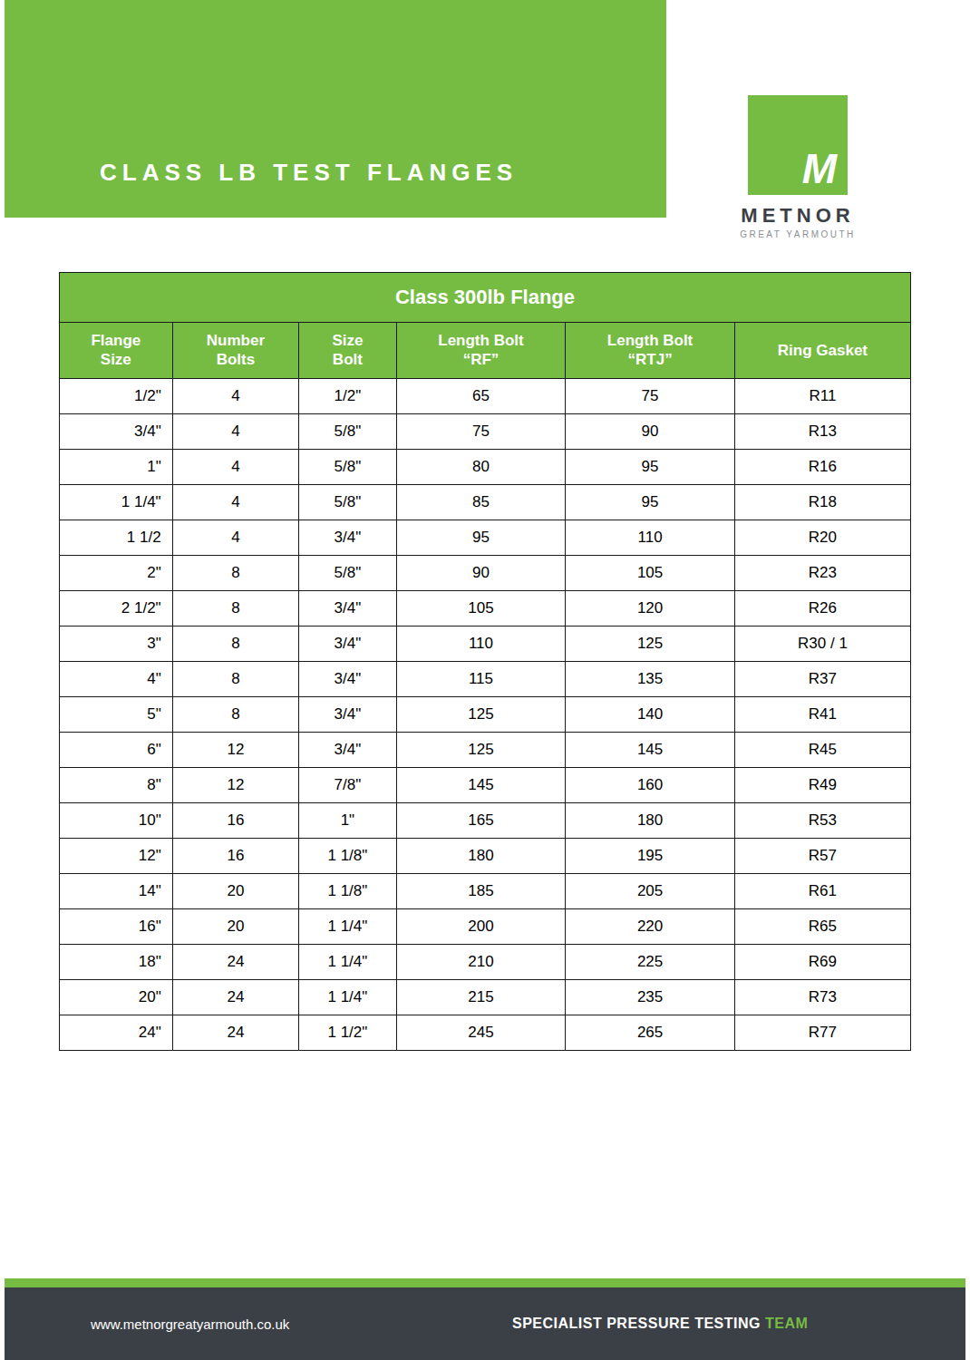CLASS LB TEST FLANGES
M
METNOR
GREAT YARMOUTH
Class 300lb Flange
| Flange Size | Number Bolts | Size Bolt | Length Bolt “RF” | Length Bolt “RTJ” | Ring Gasket |
| --- | --- | --- | --- | --- | --- |
| 1/2" | 4 | 1/2" | 65 | 75 | R11 |
| 3/4" | 4 | 5/8" | 75 | 90 | R13 |
| 1" | 4 | 5/8" | 80 | 95 | R16 |
| 1 1/4" | 4 | 5/8" | 85 | 95 | R18 |
| 1 1/2 | 4 | 3/4" | 95 | 110 | R20 |
| 2" | 8 | 5/8" | 90 | 105 | R23 |
| 2 1/2" | 8 | 3/4" | 105 | 120 | R26 |
| 3" | 8 | 3/4" | 110 | 125 | R30 / 1 |
| 4" | 8 | 3/4" | 115 | 135 | R37 |
| 5" | 8 | 3/4" | 125 | 140 | R41 |
| 6" | 12 | 3/4" | 125 | 145 | R45 |
| 8" | 12 | 7/8" | 145 | 160 | R49 |
| 10" | 16 | 1" | 165 | 180 | R53 |
| 12" | 16 | 1 1/8" | 180 | 195 | R57 |
| 14" | 20 | 1 1/8" | 185 | 205 | R61 |
| 16" | 20 | 1 1/4" | 200 | 220 | R65 |
| 18" | 24 | 1 1/4" | 210 | 225 | R69 |
| 20" | 24 | 1 1/4" | 215 | 235 | R73 |
| 24" | 24 | 1 1/2" | 245 | 265 | R77 |
www.metnorgreatyarmouth.co.uk
SPECIALIST PRESSURE TESTING TEAM